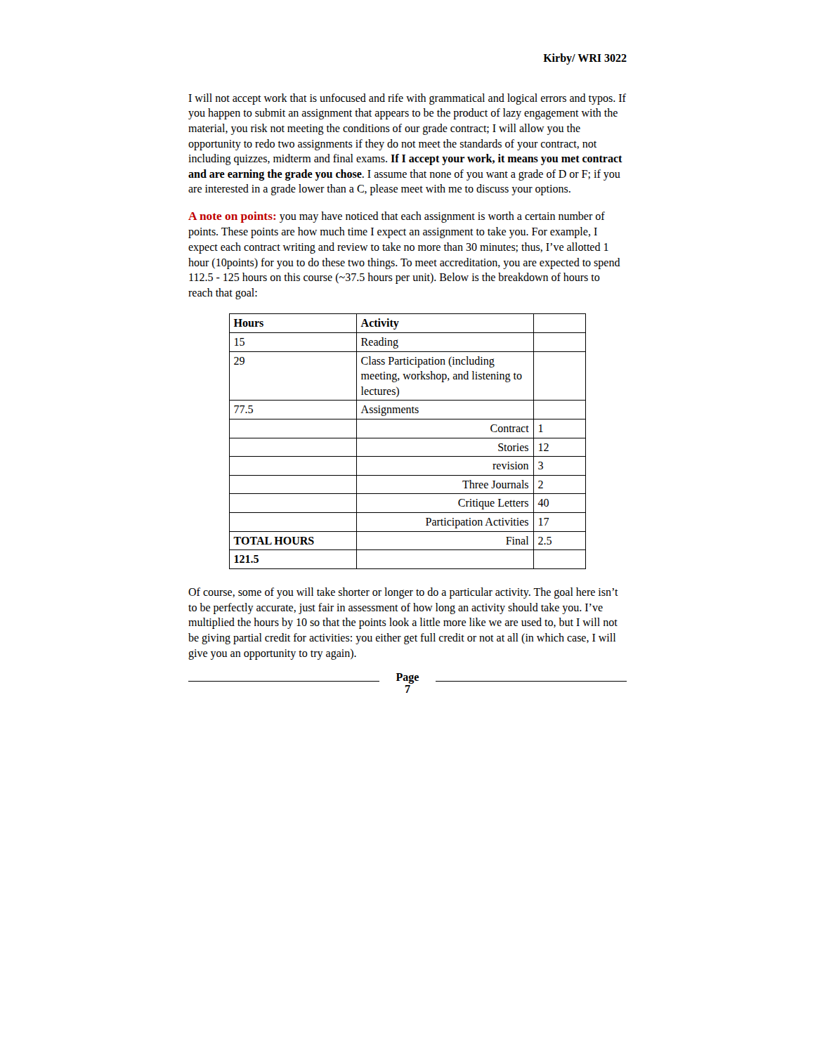Kirby/ WRI 3022
I will not accept work that is unfocused and rife with grammatical and logical errors and typos. If you happen to submit an assignment that appears to be the product of lazy engagement with the material, you risk not meeting the conditions of our grade contract; I will allow you the opportunity to redo two assignments if they do not meet the standards of your contract, not including quizzes, midterm and final exams. If I accept your work, it means you met contract and are earning the grade you chose. I assume that none of you want a grade of D or F; if you are interested in a grade lower than a C, please meet with me to discuss your options.
A note on points: you may have noticed that each assignment is worth a certain number of points. These points are how much time I expect an assignment to take you. For example, I expect each contract writing and review to take no more than 30 minutes; thus, I’ve allotted 1 hour (10points) for you to do these two things. To meet accreditation, you are expected to spend 112.5 - 125 hours on this course (~37.5 hours per unit). Below is the breakdown of hours to reach that goal:
| Hours | Activity | |
| 15 | Reading | |
| 29 | Class Participation (including meeting, workshop, and listening to lectures) | |
| 77.5 | Assignments | |
| | Contract | 1 |
| | Stories | 12 |
| | revision | 3 |
| | Three Journals | 2 |
| | Critique Letters | 40 |
| | Participation Activities | 17 |
| TOTAL HOURS | Final | 2.5 |
| 121.5 | | |
Of course, some of you will take shorter or longer to do a particular activity. The goal here isn’t to be perfectly accurate, just fair in assessment of how long an activity should take you. I’ve multiplied the hours by 10 so that the points look a little more like we are used to, but I will not be giving partial credit for activities: you either get full credit or not at all (in which case, I will give you an opportunity to try again).
Page
7